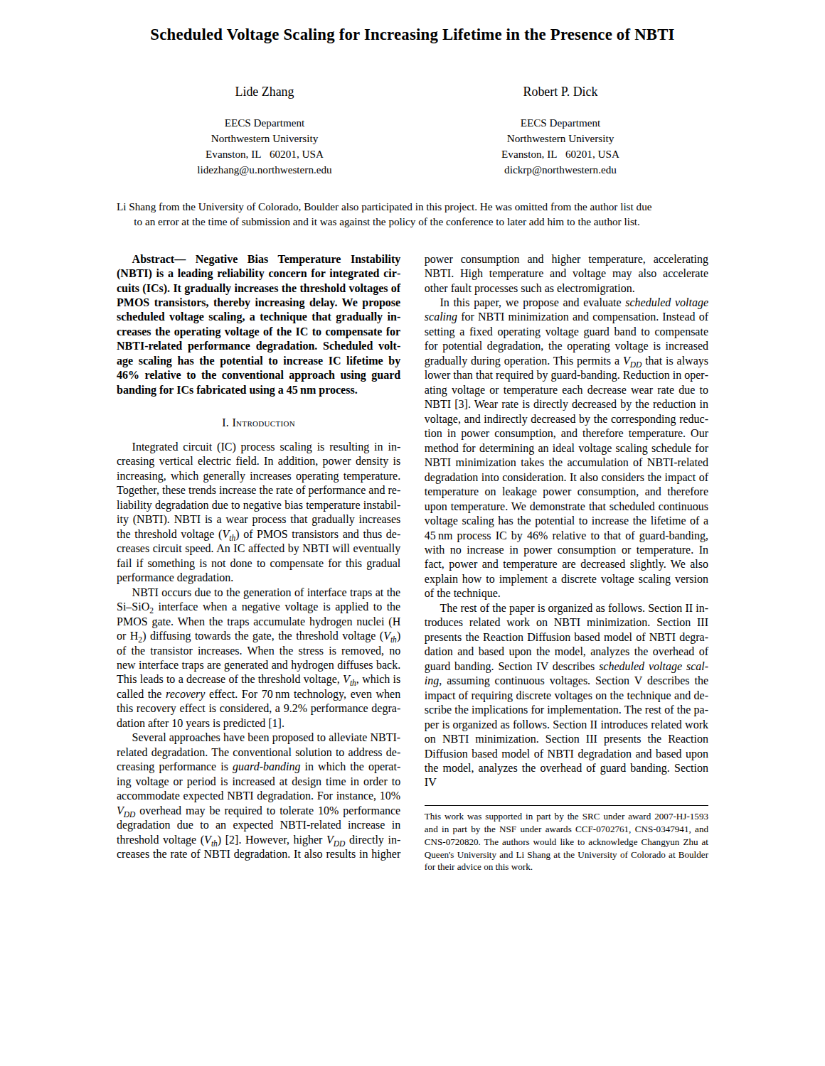Scheduled Voltage Scaling for Increasing Lifetime in the Presence of NBTI
Lide Zhang
EECS Department
Northwestern University
Evanston, IL 60201, USA
lidezhang@u.northwestern.edu
Robert P. Dick
EECS Department
Northwestern University
Evanston, IL 60201, USA
dickrp@northwestern.edu
Li Shang from the University of Colorado, Boulder also participated in this project. He was omitted from the author list due to an error at the time of submission and it was against the policy of the conference to later add him to the author list.
Abstract— Negative Bias Temperature Instability (NBTI) is a leading reliability concern for integrated circuits (ICs). It gradually increases the threshold voltages of PMOS transistors, thereby increasing delay. We propose scheduled voltage scaling, a technique that gradually increases the operating voltage of the IC to compensate for NBTI-related performance degradation. Scheduled voltage scaling has the potential to increase IC lifetime by 46% relative to the conventional approach using guard banding for ICs fabricated using a 45 nm process.
I. Introduction
Integrated circuit (IC) process scaling is resulting in increasing vertical electric field. In addition, power density is increasing, which generally increases operating temperature. Together, these trends increase the rate of performance and reliability degradation due to negative bias temperature instability (NBTI). NBTI is a wear process that gradually increases the threshold voltage (Vth) of PMOS transistors and thus decreases circuit speed. An IC affected by NBTI will eventually fail if something is not done to compensate for this gradual performance degradation.
NBTI occurs due to the generation of interface traps at the Si–SiO2 interface when a negative voltage is applied to the PMOS gate. When the traps accumulate hydrogen nuclei (H or H2) diffusing towards the gate, the threshold voltage (Vth) of the transistor increases. When the stress is removed, no new interface traps are generated and hydrogen diffuses back. This leads to a decrease of the threshold voltage, Vth, which is called the recovery effect. For 70 nm technology, even when this recovery effect is considered, a 9.2% performance degradation after 10 years is predicted [1].
Several approaches have been proposed to alleviate NBTI-related degradation. The conventional solution to address decreasing performance is guard-banding in which the operating voltage or period is increased at design time in order to accommodate expected NBTI degradation. For instance, 10% VDD overhead may be required to tolerate 10% performance degradation due to an expected NBTI-related increase in threshold voltage (Vth) [2]. However, higher VDD directly increases the rate of NBTI degradation. It also results in higher power consumption and higher temperature, accelerating NBTI. High temperature and voltage may also accelerate other fault processes such as electromigration.
In this paper, we propose and evaluate scheduled voltage scaling for NBTI minimization and compensation. Instead of setting a fixed operating voltage guard band to compensate for potential degradation, the operating voltage is increased gradually during operation. This permits a VDD that is always lower than that required by guard-banding. Reduction in operating voltage or temperature each decrease wear rate due to NBTI [3]. Wear rate is directly decreased by the reduction in voltage, and indirectly decreased by the corresponding reduction in power consumption, and therefore temperature. Our method for determining an ideal voltage scaling schedule for NBTI minimization takes the accumulation of NBTI-related degradation into consideration. It also considers the impact of temperature on leakage power consumption, and therefore upon temperature. We demonstrate that scheduled continuous voltage scaling has the potential to increase the lifetime of a 45 nm process IC by 46% relative to that of guard-banding, with no increase in power consumption or temperature. In fact, power and temperature are decreased slightly. We also explain how to implement a discrete voltage scaling version of the technique.
The rest of the paper is organized as follows. Section II introduces related work on NBTI minimization. Section III presents the Reaction Diffusion based model of NBTI degradation and based upon the model, analyzes the overhead of guard banding. Section IV describes scheduled voltage scaling, assuming continuous voltages. Section V describes the impact of requiring discrete voltages on the technique and describe the implications for implementation. The rest of the paper is organized as follows. Section II introduces related work on NBTI minimization. Section III presents the Reaction Diffusion based model of NBTI degradation and based upon the model, analyzes the overhead of guard banding. Section IV
This work was supported in part by the SRC under award 2007-HJ-1593 and in part by the NSF under awards CCF-0702761, CNS-0347941, and CNS-0720820. The authors would like to acknowledge Changyun Zhu at Queen's University and Li Shang at the University of Colorado at Boulder for their advice on this work.